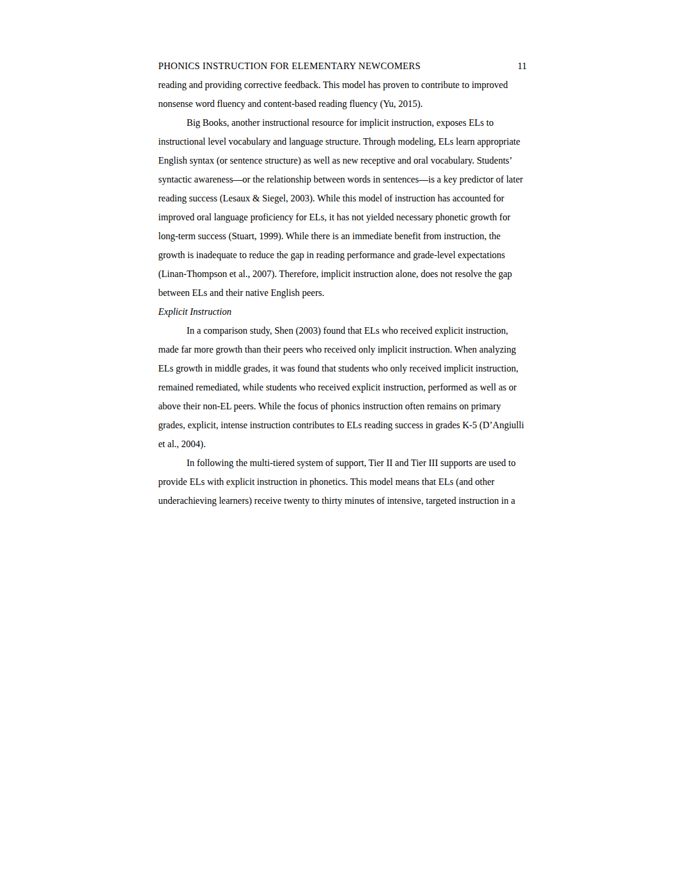Phonics Instruction for Elementary Newcomers 11
reading and providing corrective feedback. This model has proven to contribute to improved nonsense word fluency and content-based reading fluency (Yu, 2015).
Big Books, another instructional resource for implicit instruction, exposes ELs to instructional level vocabulary and language structure. Through modeling, ELs learn appropriate English syntax (or sentence structure) as well as new receptive and oral vocabulary. Students’ syntactic awareness—or the relationship between words in sentences—is a key predictor of later reading success (Lesaux & Siegel, 2003). While this model of instruction has accounted for improved oral language proficiency for ELs, it has not yielded necessary phonetic growth for long-term success (Stuart, 1999). While there is an immediate benefit from instruction, the growth is inadequate to reduce the gap in reading performance and grade-level expectations (Linan-Thompson et al., 2007). Therefore, implicit instruction alone, does not resolve the gap between ELs and their native English peers.
Explicit Instruction
In a comparison study, Shen (2003) found that ELs who received explicit instruction, made far more growth than their peers who received only implicit instruction. When analyzing ELs growth in middle grades, it was found that students who only received implicit instruction, remained remediated, while students who received explicit instruction, performed as well as or above their non-EL peers. While the focus of phonics instruction often remains on primary grades, explicit, intense instruction contributes to ELs reading success in grades K-5 (D’Angiulli et al., 2004).
In following the multi-tiered system of support, Tier II and Tier III supports are used to provide ELs with explicit instruction in phonetics. This model means that ELs (and other underachieving learners) receive twenty to thirty minutes of intensive, targeted instruction in a